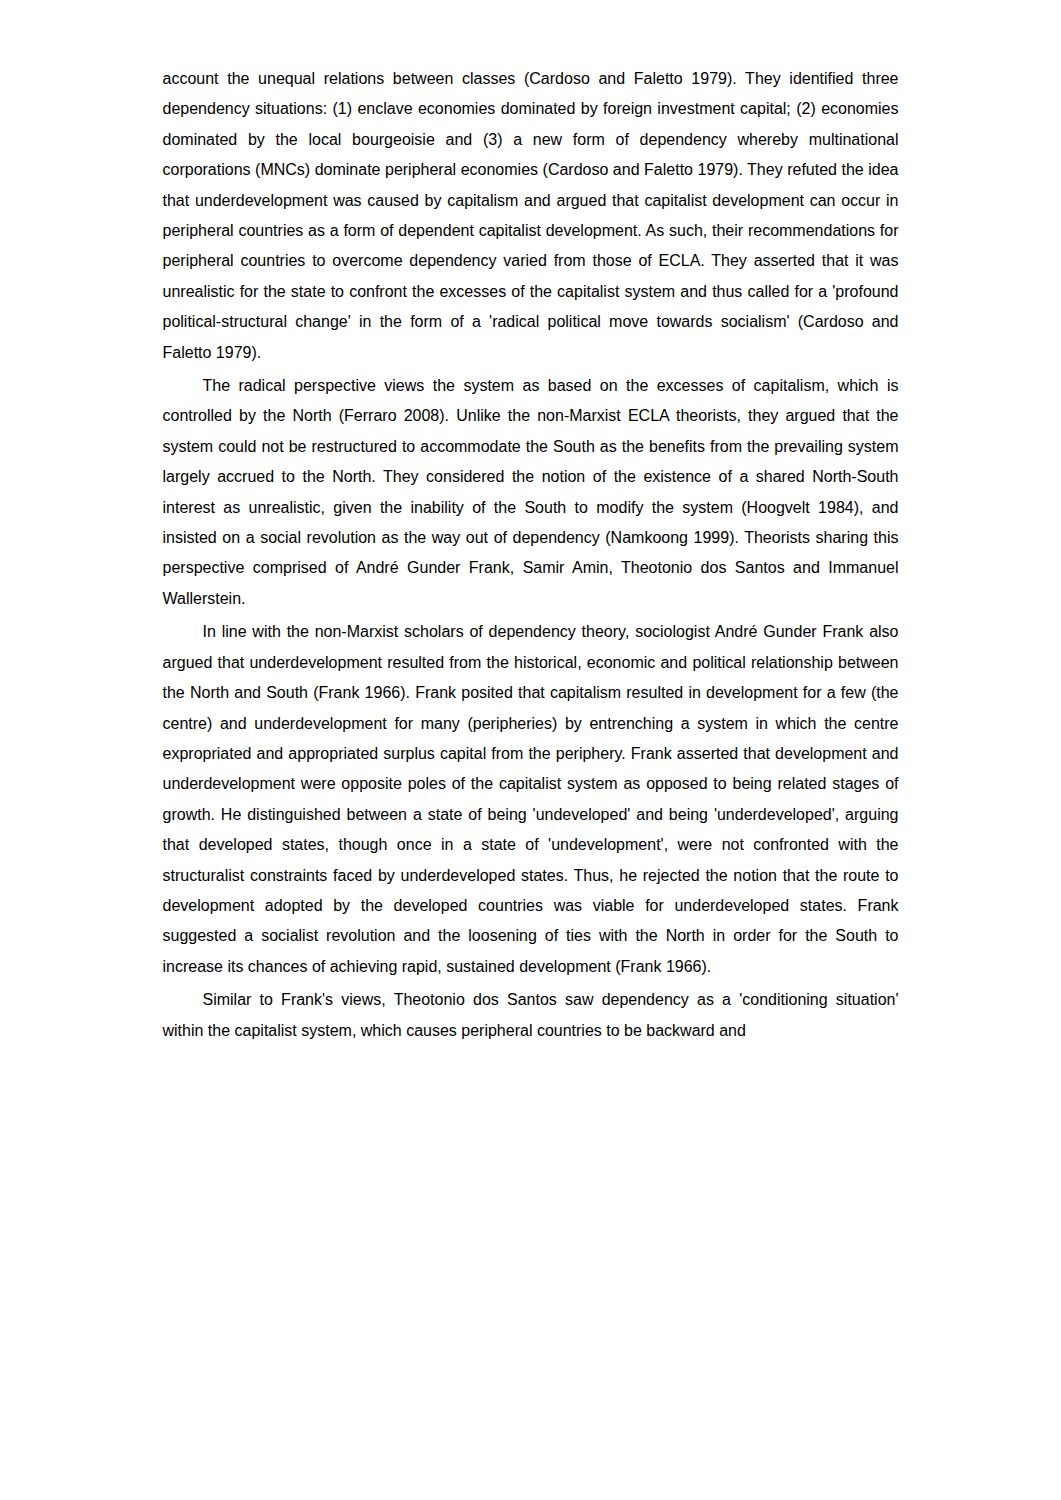account the unequal relations between classes (Cardoso and Faletto 1979). They identified three dependency situations: (1) enclave economies dominated by foreign investment capital; (2) economies dominated by the local bourgeoisie and (3) a new form of dependency whereby multinational corporations (MNCs) dominate peripheral economies (Cardoso and Faletto 1979). They refuted the idea that underdevelopment was caused by capitalism and argued that capitalist development can occur in peripheral countries as a form of dependent capitalist development. As such, their recommendations for peripheral countries to overcome dependency varied from those of ECLA. They asserted that it was unrealistic for the state to confront the excesses of the capitalist system and thus called for a 'profound political-structural change' in the form of a 'radical political move towards socialism' (Cardoso and Faletto 1979).
The radical perspective views the system as based on the excesses of capitalism, which is controlled by the North (Ferraro 2008). Unlike the non-Marxist ECLA theorists, they argued that the system could not be restructured to accommodate the South as the benefits from the prevailing system largely accrued to the North. They considered the notion of the existence of a shared North-South interest as unrealistic, given the inability of the South to modify the system (Hoogvelt 1984), and insisted on a social revolution as the way out of dependency (Namkoong 1999). Theorists sharing this perspective comprised of André Gunder Frank, Samir Amin, Theotonio dos Santos and Immanuel Wallerstein.
In line with the non-Marxist scholars of dependency theory, sociologist André Gunder Frank also argued that underdevelopment resulted from the historical, economic and political relationship between the North and South (Frank 1966). Frank posited that capitalism resulted in development for a few (the centre) and underdevelopment for many (peripheries) by entrenching a system in which the centre expropriated and appropriated surplus capital from the periphery. Frank asserted that development and underdevelopment were opposite poles of the capitalist system as opposed to being related stages of growth. He distinguished between a state of being 'undeveloped' and being 'underdeveloped', arguing that developed states, though once in a state of 'undevelopment', were not confronted with the structuralist constraints faced by underdeveloped states. Thus, he rejected the notion that the route to development adopted by the developed countries was viable for underdeveloped states. Frank suggested a socialist revolution and the loosening of ties with the North in order for the South to increase its chances of achieving rapid, sustained development (Frank 1966).
Similar to Frank's views, Theotonio dos Santos saw dependency as a 'conditioning situation' within the capitalist system, which causes peripheral countries to be backward and